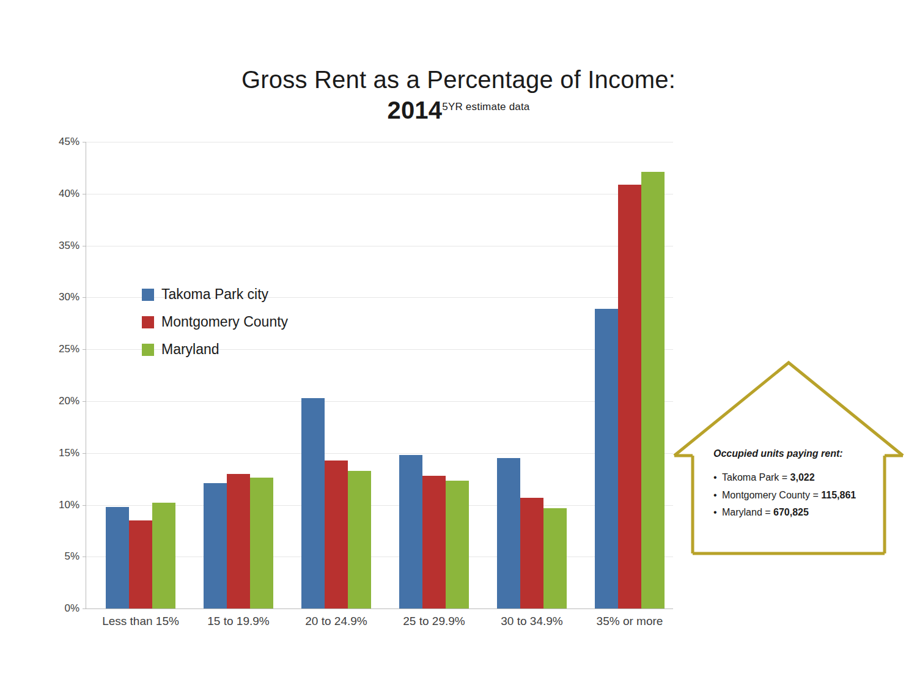Gross Rent as a Percentage of Income: 20145YR estimate data
45%
40%
35%
30%
25%
20%
15%
10%
5%
0%
Group 1: Less than 15% (9.8 / 8.5 / 10.2)
Group 2: 15 to 19.9% (12.1 / 13.0 / 12.6)
Group 3: 20 to 24.9% (20.3 / 14.3 / 13.3)
Group 4: 25 to 29.9% (14.8 / 12.8 / 12.3)
Group 5: 30 to 34.9% (14.5 / 10.7 / 9.7)
Group 6: 35% or more (28.9 / 40.9 / 42.1)
Less than 15%
15 to 19.9%
20 to 24.9%
25 to 29.9%
30 to 34.9%
35% or more
Takoma Park city
Montgomery County
Maryland
Occupied units paying rent:
Takoma Park = 3,022
Montgomery County = 115,861
Maryland = 670,825